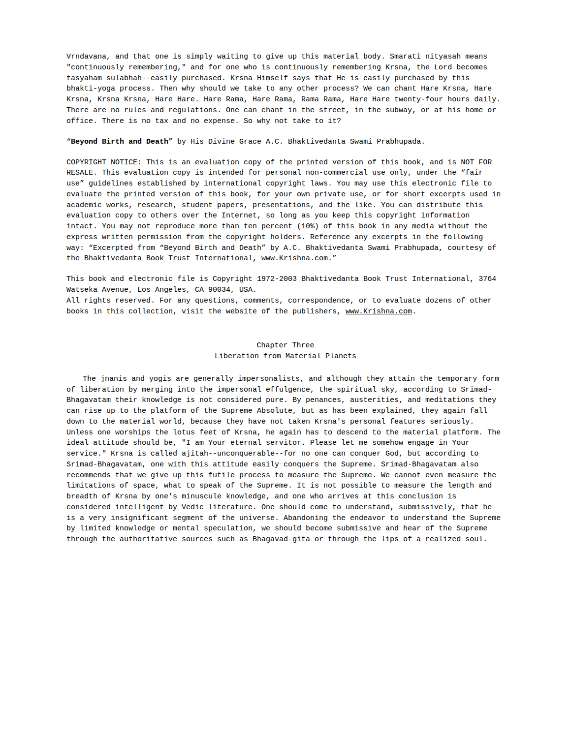Vrndavana, and that one is simply waiting to give up this material body. Smarati nityasah means "continuously remembering," and for one who is continuously remembering Krsna, the Lord becomes tasyaham sulabhah--easily purchased. Krsna Himself says that He is easily purchased by this bhakti-yoga process. Then why should we take to any other process? We can chant Hare Krsna, Hare Krsna, Krsna Krsna, Hare Hare. Hare Rama, Hare Rama, Rama Rama, Hare Hare twenty-four hours daily. There are no rules and regulations. One can chant in the street, in the subway, or at his home or office. There is no tax and no expense. So why not take to it?
“Beyond Birth and Death” by His Divine Grace A.C. Bhaktivedanta Swami Prabhupada.
COPYRIGHT NOTICE: This is an evaluation copy of the printed version of this book, and is NOT FOR RESALE. This evaluation copy is intended for personal non-commercial use only, under the “fair use” guidelines established by international copyright laws. You may use this electronic file to evaluate the printed version of this book, for your own private use, or for short excerpts used in academic works, research, student papers, presentations, and the like. You can distribute this evaluation copy to others over the Internet, so long as you keep this copyright information intact. You may not reproduce more than ten percent (10%) of this book in any media without the express written permission from the copyright holders. Reference any excerpts in the following way: “Excerpted from “Beyond Birth and Death” by A.C. Bhaktivedanta Swami Prabhupada, courtesy of the Bhaktivedanta Book Trust International, www.Krishna.com.”
This book and electronic file is Copyright 1972-2003 Bhaktivedanta Book Trust International, 3764 Watseka Avenue, Los Angeles, CA 90034, USA.
All rights reserved. For any questions, comments, correspondence, or to evaluate dozens of other books in this collection, visit the website of the publishers, www.Krishna.com.
Chapter Three Liberation from Material Planets
The jnanis and yogis are generally impersonalists, and although they attain the temporary form of liberation by merging into the impersonal effulgence, the spiritual sky, according to Srimad-Bhagavatam their knowledge is not considered pure. By penances, austerities, and meditations they can rise up to the platform of the Supreme Absolute, but as has been explained, they again fall down to the material world, because they have not taken Krsna's personal features seriously. Unless one worships the lotus feet of Krsna, he again has to descend to the material platform. The ideal attitude should be, "I am Your eternal servitor. Please let me somehow engage in Your service." Krsna is called ajitah--unconquerable--for no one can conquer God, but according to Srimad-Bhagavatam, one with this attitude easily conquers the Supreme. Srimad-Bhagavatam also recommends that we give up this futile process to measure the Supreme. We cannot even measure the limitations of space, what to speak of the Supreme. It is not possible to measure the length and breadth of Krsna by one's minuscule knowledge, and one who arrives at this conclusion is considered intelligent by Vedic literature. One should come to understand, submissively, that he is a very insignificant segment of the universe. Abandoning the endeavor to understand the Supreme by limited knowledge or mental speculation, we should become submissive and hear of the Supreme through the authoritative sources such as Bhagavad-gita or through the lips of a realized soul.